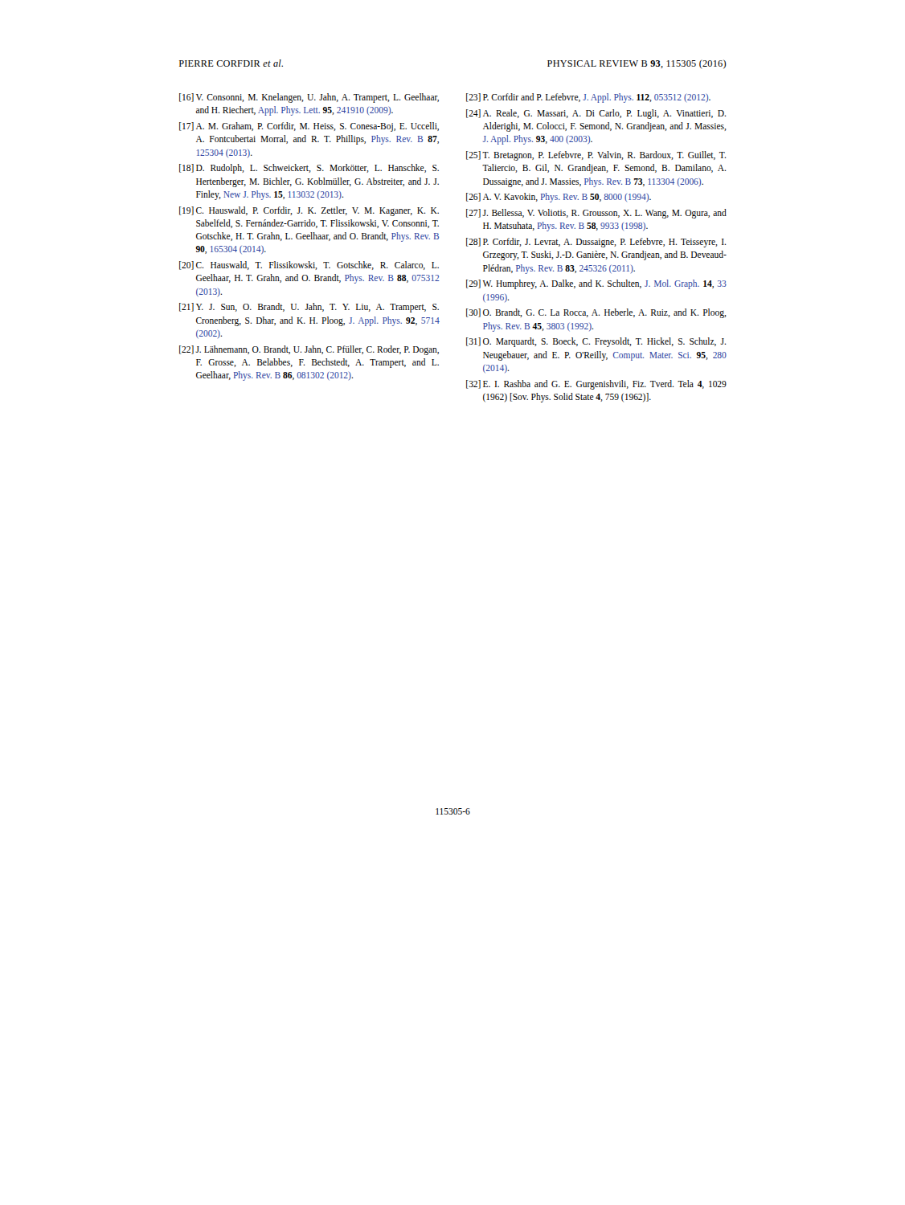Pierre Corfdir et al.
Physical Review B 93, 115305 (2016)
[16] V. Consonni, M. Knelangen, U. Jahn, A. Trampert, L. Geelhaar, and H. Riechert, Appl. Phys. Lett. 95, 241910 (2009).
[17] A. M. Graham, P. Corfdir, M. Heiss, S. Conesa-Boj, E. Uccelli, A. Fontcubertai Morral, and R. T. Phillips, Phys. Rev. B 87, 125304 (2013).
[18] D. Rudolph, L. Schweickert, S. Morkötter, L. Hanschke, S. Hertenberger, M. Bichler, G. Koblmüller, G. Abstreiter, and J. J. Finley, New J. Phys. 15, 113032 (2013).
[19] C. Hauswald, P. Corfdir, J. K. Zettler, V. M. Kaganer, K. K. Sabelfeld, S. Fernández-Garrido, T. Flissikowski, V. Consonni, T. Gotschke, H. T. Grahn, L. Geelhaar, and O. Brandt, Phys. Rev. B 90, 165304 (2014).
[20] C. Hauswald, T. Flissikowski, T. Gotschke, R. Calarco, L. Geelhaar, H. T. Grahn, and O. Brandt, Phys. Rev. B 88, 075312 (2013).
[21] Y. J. Sun, O. Brandt, U. Jahn, T. Y. Liu, A. Trampert, S. Cronenberg, S. Dhar, and K. H. Ploog, J. Appl. Phys. 92, 5714 (2002).
[22] J. Lähnemann, O. Brandt, U. Jahn, C. Pfüller, C. Roder, P. Dogan, F. Grosse, A. Belabbes, F. Bechstedt, A. Trampert, and L. Geelhaar, Phys. Rev. B 86, 081302 (2012).
[23] P. Corfdir and P. Lefebvre, J. Appl. Phys. 112, 053512 (2012).
[24] A. Reale, G. Massari, A. Di Carlo, P. Lugli, A. Vinattieri, D. Alderighi, M. Colocci, F. Semond, N. Grandjean, and J. Massies, J. Appl. Phys. 93, 400 (2003).
[25] T. Bretagnon, P. Lefebvre, P. Valvin, R. Bardoux, T. Guillet, T. Taliercio, B. Gil, N. Grandjean, F. Semond, B. Damilano, A. Dussaigne, and J. Massies, Phys. Rev. B 73, 113304 (2006).
[26] A. V. Kavokin, Phys. Rev. B 50, 8000 (1994).
[27] J. Bellessa, V. Voliotis, R. Grousson, X. L. Wang, M. Ogura, and H. Matsuhata, Phys. Rev. B 58, 9933 (1998).
[28] P. Corfdir, J. Levrat, A. Dussaigne, P. Lefebvre, H. Teisseyre, I. Grzegory, T. Suski, J.-D. Ganière, N. Grandjean, and B. Deveaud-Plédran, Phys. Rev. B 83, 245326 (2011).
[29] W. Humphrey, A. Dalke, and K. Schulten, J. Mol. Graph. 14, 33 (1996).
[30] O. Brandt, G. C. La Rocca, A. Heberle, A. Ruiz, and K. Ploog, Phys. Rev. B 45, 3803 (1992).
[31] O. Marquardt, S. Boeck, C. Freysoldt, T. Hickel, S. Schulz, J. Neugebauer, and E. P. O'Reilly, Comput. Mater. Sci. 95, 280 (2014).
[32] E. I. Rashba and G. E. Gurgenishvili, Fiz. Tverd. Tela 4, 1029 (1962) [Sov. Phys. Solid State 4, 759 (1962)].
115305-6